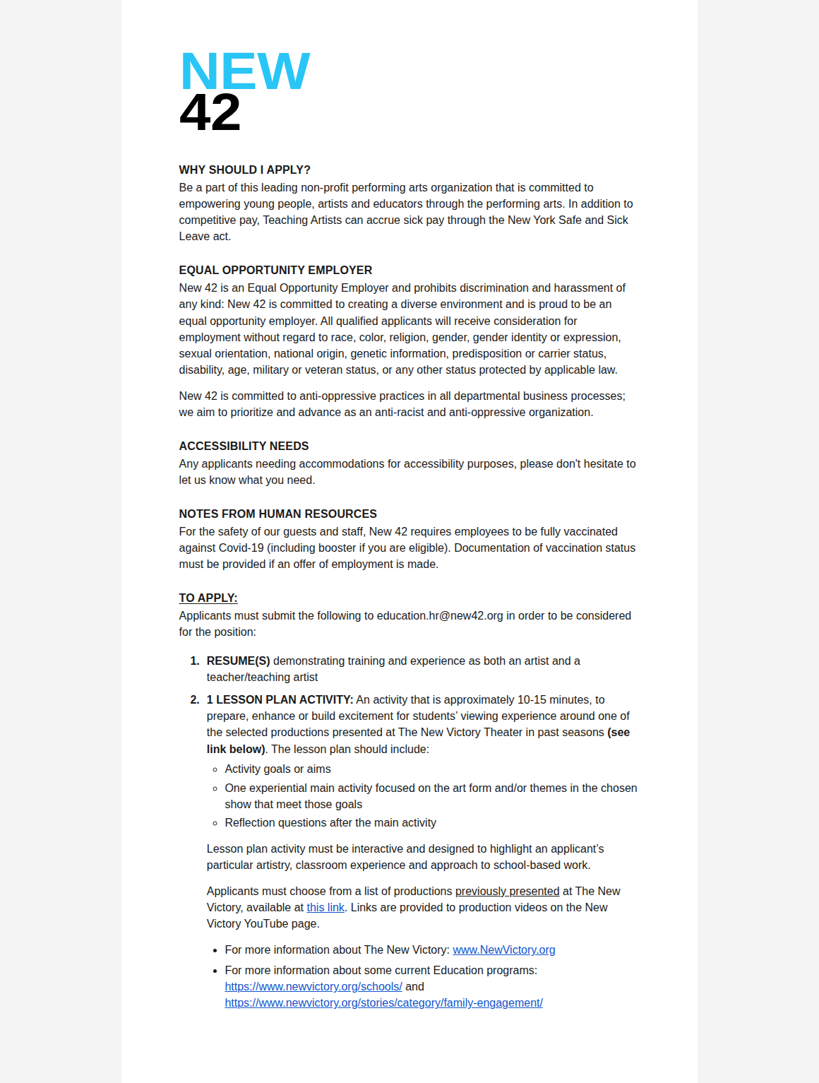NEW 42
Why should I apply?
Be a part of this leading non-profit performing arts organization that is committed to empowering young people, artists and educators through the performing arts. In addition to competitive pay, Teaching Artists can accrue sick pay through the New York Safe and Sick Leave act.
Equal Opportunity Employer
New 42 is an Equal Opportunity Employer and prohibits discrimination and harassment of any kind: New 42 is committed to creating a diverse environment and is proud to be an equal opportunity employer. All qualified applicants will receive consideration for employment without regard to race, color, religion, gender, gender identity or expression, sexual orientation, national origin, genetic information, predisposition or carrier status, disability, age, military or veteran status, or any other status protected by applicable law.
New 42 is committed to anti-oppressive practices in all departmental business processes; we aim to prioritize and advance as an anti-racist and anti-oppressive organization.
Accessibility Needs
Any applicants needing accommodations for accessibility purposes, please don't hesitate to let us know what you need.
Notes from Human Resources
For the safety of our guests and staff, New 42 requires employees to be fully vaccinated against Covid-19 (including booster if you are eligible). Documentation of vaccination status must be provided if an offer of employment is made.
To Apply:
Applicants must submit the following to education.hr@new42.org in order to be considered for the position:
RESUME(S) demonstrating training and experience as both an artist and a teacher/teaching artist
1 LESSON PLAN ACTIVITY: An activity that is approximately 10-15 minutes, to prepare, enhance or build excitement for students’ viewing experience around one of the selected productions presented at The New Victory Theater in past seasons (see link below). The lesson plan should include:
Activity goals or aims
One experiential main activity focused on the art form and/or themes in the chosen show that meet those goals
Reflection questions after the main activity
Lesson plan activity must be interactive and designed to highlight an applicant’s particular artistry, classroom experience and approach to school-based work.
Applicants must choose from a list of productions previously presented at The New Victory, available at this link. Links are provided to production videos on the New Victory YouTube page.
For more information about The New Victory: www.NewVictory.org
For more information about some current Education programs: https://www.newvictory.org/schools/ and https://www.newvictory.org/stories/category/family-engagement/